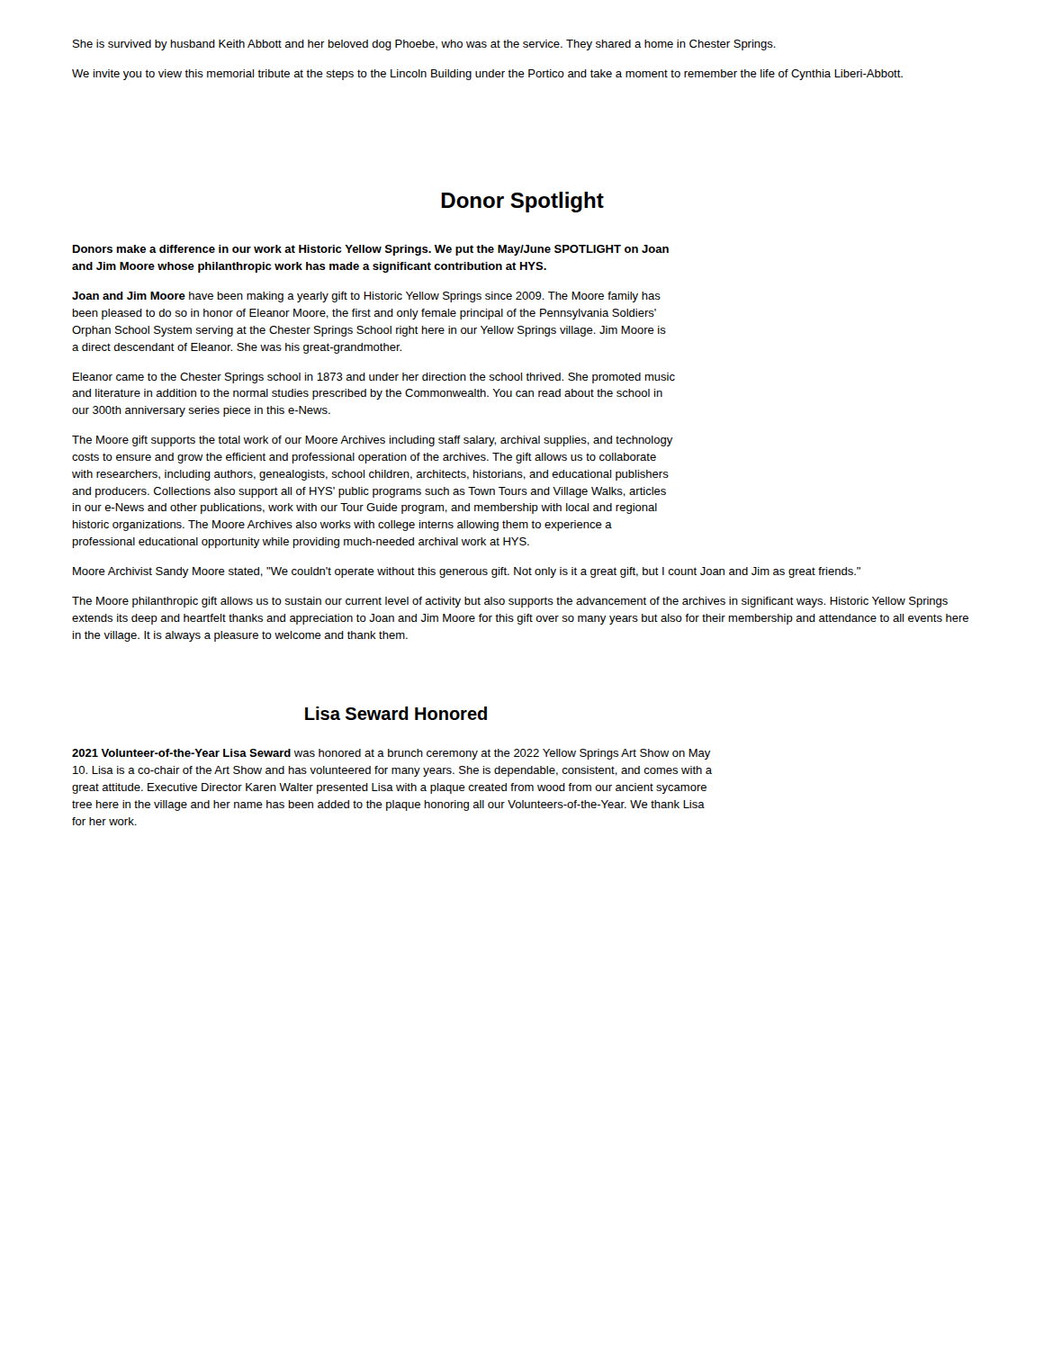She is survived by husband Keith Abbott and her beloved dog Phoebe, who was at the service. They shared a home in Chester Springs.
We invite you to view this memorial tribute at the steps to the Lincoln Building under the Portico and take a moment to remember the life of Cynthia Liberi-Abbott.
Donor Spotlight
Donors make a difference in our work at Historic Yellow Springs. We put the May/June SPOTLIGHT on Joan and Jim Moore whose philanthropic work has made a significant contribution at HYS.
Joan and Jim Moore have been making a yearly gift to Historic Yellow Springs since 2009. The Moore family has been pleased to do so in honor of Eleanor Moore, the first and only female principal of the Pennsylvania Soldiers' Orphan School System serving at the Chester Springs School right here in our Yellow Springs village. Jim Moore is a direct descendant of Eleanor. She was his great-grandmother.
Eleanor came to the Chester Springs school in 1873 and under her direction the school thrived. She promoted music and literature in addition to the normal studies prescribed by the Commonwealth. You can read about the school in our 300th anniversary series piece in this e-News.
The Moore gift supports the total work of our Moore Archives including staff salary, archival supplies, and technology costs to ensure and grow the efficient and professional operation of the archives. The gift allows us to collaborate with researchers, including authors, genealogists, school children, architects, historians, and educational publishers and producers. Collections also support all of HYS' public programs such as Town Tours and Village Walks, articles in our e-News and other publications, work with our Tour Guide program, and membership with local and regional historic organizations. The Moore Archives also works with college interns allowing them to experience a professional educational opportunity while providing much-needed archival work at HYS.
Moore Archivist Sandy Moore stated, "We couldn't operate without this generous gift. Not only is it a great gift, but I count Joan and Jim as great friends."
The Moore philanthropic gift allows us to sustain our current level of activity but also supports the advancement of the archives in significant ways. Historic Yellow Springs extends its deep and heartfelt thanks and appreciation to Joan and Jim Moore for this gift over so many years but also for their membership and attendance to all events here in the village. It is always a pleasure to welcome and thank them.
Lisa Seward Honored
2021 Volunteer-of-the-Year Lisa Seward was honored at a brunch ceremony at the 2022 Yellow Springs Art Show on May 10. Lisa is a co-chair of the Art Show and has volunteered for many years. She is dependable, consistent, and comes with a great attitude. Executive Director Karen Walter presented Lisa with a plaque created from wood from our ancient sycamore tree here in the village and her name has been added to the plaque honoring all our Volunteers-of-the-Year. We thank Lisa for her work.